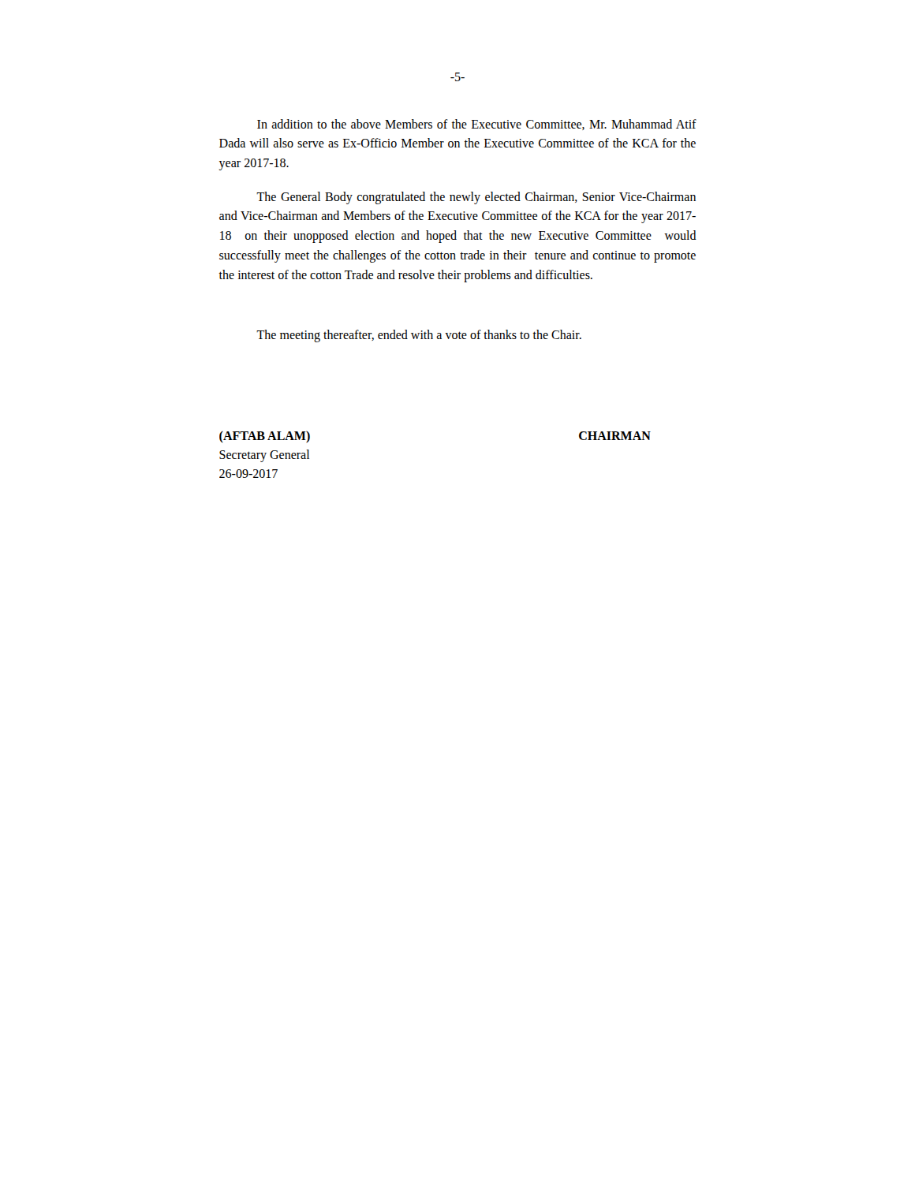-5-
In addition to the above Members of the Executive Committee, Mr. Muhammad Atif Dada will also serve as Ex-Officio Member on the Executive Committee of the KCA for the year 2017-18.
The General Body congratulated the newly elected Chairman, Senior Vice-Chairman and Vice-Chairman and Members of the Executive Committee of the KCA for the year 2017-18 on their unopposed election and hoped that the new Executive Committee would successfully meet the challenges of the cotton trade in their tenure and continue to promote the interest of the cotton Trade and resolve their problems and difficulties.
The meeting thereafter, ended with a vote of thanks to the Chair.
(AFTAB ALAM)
Secretary General
26-09-2017
CHAIRMAN